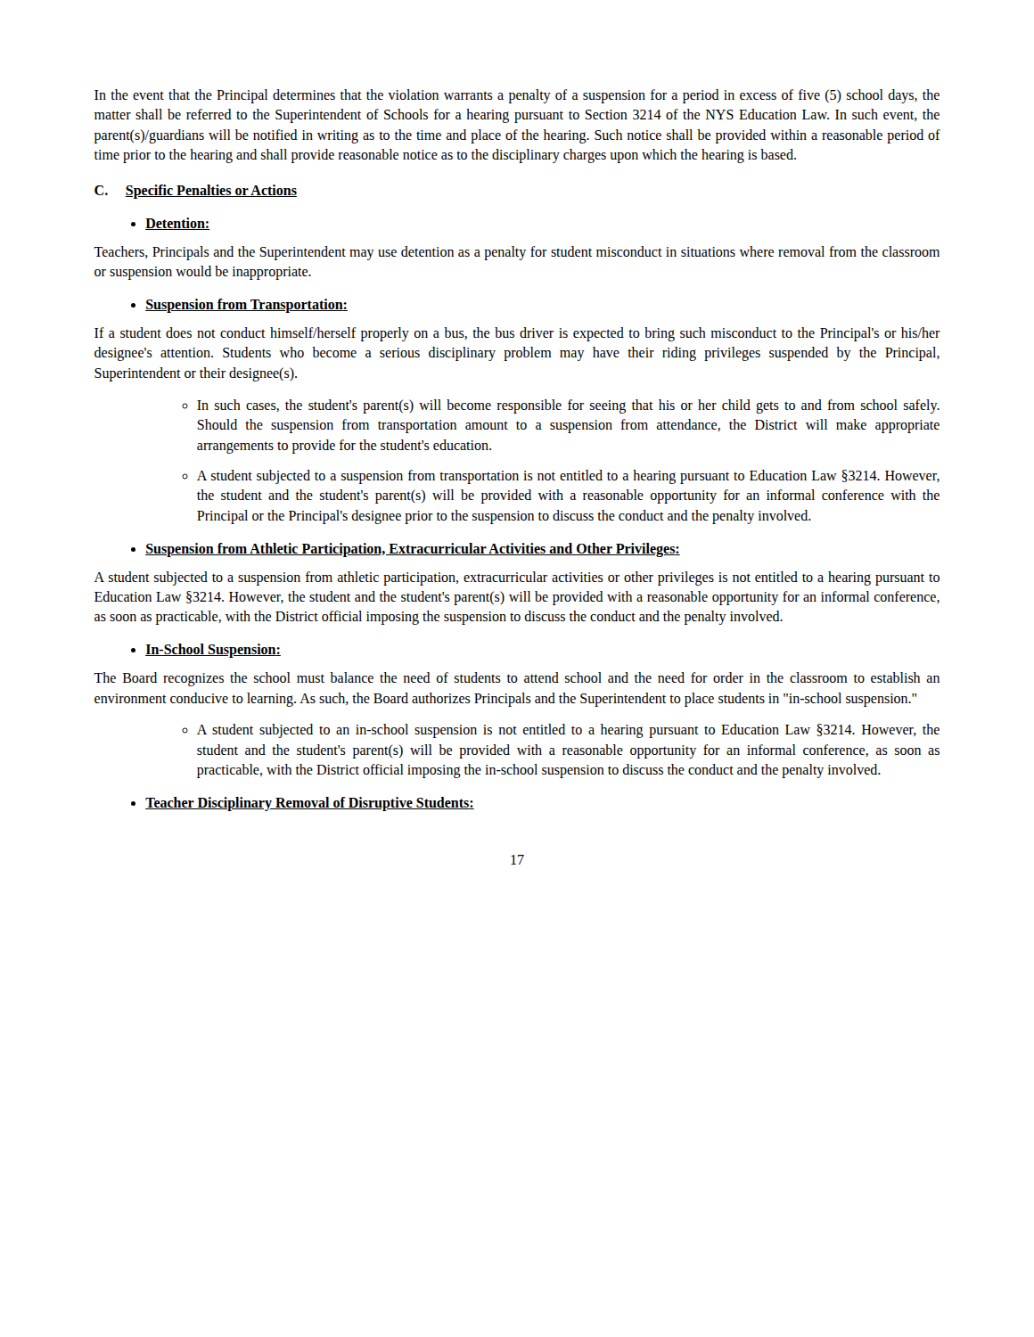In the event that the Principal determines that the violation warrants a penalty of a suspension for a period in excess of five (5) school days, the matter shall be referred to the Superintendent of Schools for a hearing pursuant to Section 3214 of the NYS Education Law. In such event, the parent(s)/guardians will be notified in writing as to the time and place of the hearing. Such notice shall be provided within a reasonable period of time prior to the hearing and shall provide reasonable notice as to the disciplinary charges upon which the hearing is based.
C. Specific Penalties or Actions
Detention:
Teachers, Principals and the Superintendent may use detention as a penalty for student misconduct in situations where removal from the classroom or suspension would be inappropriate.
Suspension from Transportation:
If a student does not conduct himself/herself properly on a bus, the bus driver is expected to bring such misconduct to the Principal's or his/her designee's attention. Students who become a serious disciplinary problem may have their riding privileges suspended by the Principal, Superintendent or their designee(s).
In such cases, the student's parent(s) will become responsible for seeing that his or her child gets to and from school safely. Should the suspension from transportation amount to a suspension from attendance, the District will make appropriate arrangements to provide for the student's education.
A student subjected to a suspension from transportation is not entitled to a hearing pursuant to Education Law §3214. However, the student and the student's parent(s) will be provided with a reasonable opportunity for an informal conference with the Principal or the Principal's designee prior to the suspension to discuss the conduct and the penalty involved.
Suspension from Athletic Participation, Extracurricular Activities and Other Privileges:
A student subjected to a suspension from athletic participation, extracurricular activities or other privileges is not entitled to a hearing pursuant to Education Law §3214. However, the student and the student's parent(s) will be provided with a reasonable opportunity for an informal conference, as soon as practicable, with the District official imposing the suspension to discuss the conduct and the penalty involved.
In-School Suspension:
The Board recognizes the school must balance the need of students to attend school and the need for order in the classroom to establish an environment conducive to learning. As such, the Board authorizes Principals and the Superintendent to place students in "in-school suspension."
A student subjected to an in-school suspension is not entitled to a hearing pursuant to Education Law §3214. However, the student and the student's parent(s) will be provided with a reasonable opportunity for an informal conference, as soon as practicable, with the District official imposing the in-school suspension to discuss the conduct and the penalty involved.
Teacher Disciplinary Removal of Disruptive Students:
17